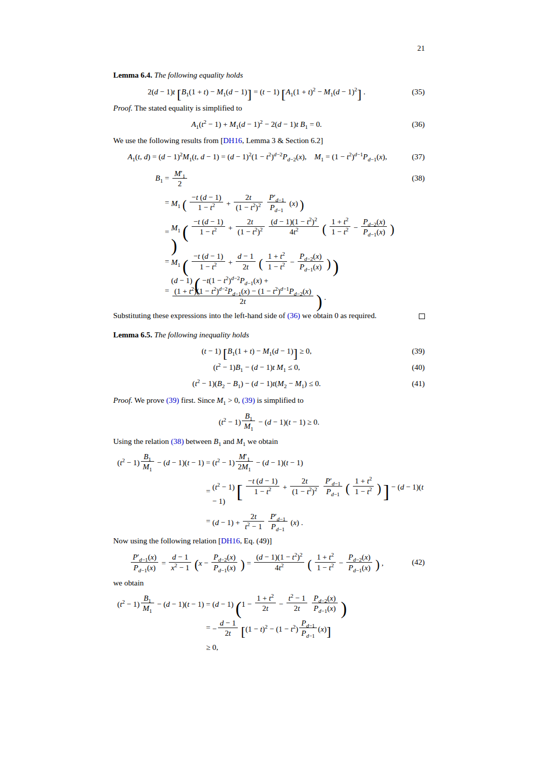21
Lemma 6.4. The following equality holds
2(d − 1)t [B1(1 + t) − M1(d − 1)] = (t − 1) [A1(1 + t)2 − M1(d − 1)2] .
(35)
Proof. The stated equality is simplified to
A1(t2 − 1) + M1(d − 1)2 − 2(d − 1)t B1 = 0.
(36)
We use the following results from [DH16, Lemma 3 & Section 6.2]
A1(t, d) = (d − 1)2M1(t, d − 1) = (d − 1)2(1 − t2)d−2Pd−2(x), M1 = (1 − t2)d−1Pd−1(x),
(37)
B1 =
M′12
(38)
=
M1 ( −t (d − 1) 1 − t2 + 2t(1 − t2)2 P′d−1 Pd−1 (x) )
=
M1 ( −t (d − 1) 1 − t2 + 2t(1 − t2)2 (d − 1)(1 − t2)24t2 ( 1 + t21 − t2 − Pd−2(x) Pd−1(x) ) )
=
M1 ( −t (d − 1) 1 − t2 + d − 12t ( 1 + t21 − t2 − Pd−2(x) Pd−1(x) ) )
=
(d − 1) ( −t(1 − t2)d−2Pd−1(x) + (1 + t2)(1 − t2)d−2Pd−1(x) − (1 − t2)d−1Pd−2(x) 2t ) .
Substituting these expressions into the left-hand side of (36) we obtain 0 as required.
Lemma 6.5. The following inequality holds
(t − 1) [B1(1 + t) − M1(d − 1)] ≥ 0,
(39)
(t2 − 1)B1 − (d − 1)t M1 ≤ 0,
(40)
(t2 − 1)(B2 − B1) − (d − 1)t(M2 − M1) ≤ 0.
(41)
Proof. We prove (39) first. Since M1 > 0, (39) is simplified to
(t2 − 1)B1 M1 − (d − 1)(t − 1) ≥ 0.
Using the relation (38) between B1 and M1 we obtain
(t2 − 1)B1 M1 − (d − 1)(t − 1) =
(t2 − 1)M′12M1 − (d − 1)(t − 1)
=
(t2 − 1) [ −t (d − 1) 1 − t2 + 2t(1 − t2)2 P′d−1 Pd−1 ( 1 + t21 − t2 ) ] − (d − 1)(t − 1)
=
(d − 1) + 2t t2 − 1 P′d−1 Pd−1 (x) .
Now using the following relation [DH16, Eq. (49)]
P′d−1(x) Pd−1(x) = d − 1 x2 − 1 (x − Pd−2(x) Pd−1(x) ) = (d − 1)(1 − t2)24t2 ( 1 + t21 − t2 − Pd−2(x) Pd−1(x) ) ,
(42)
we obtain
(t2 − 1)B1 M1 − (d − 1)(t − 1) =
(d − 1) (1 − 1 + t22t − t2 − 12t Pd−2(x) Pd−1(x) )
=
−d − 12t [(1 − t)2 − (1 − t2)Pd−1 Pd−1(x)]
≥
0,